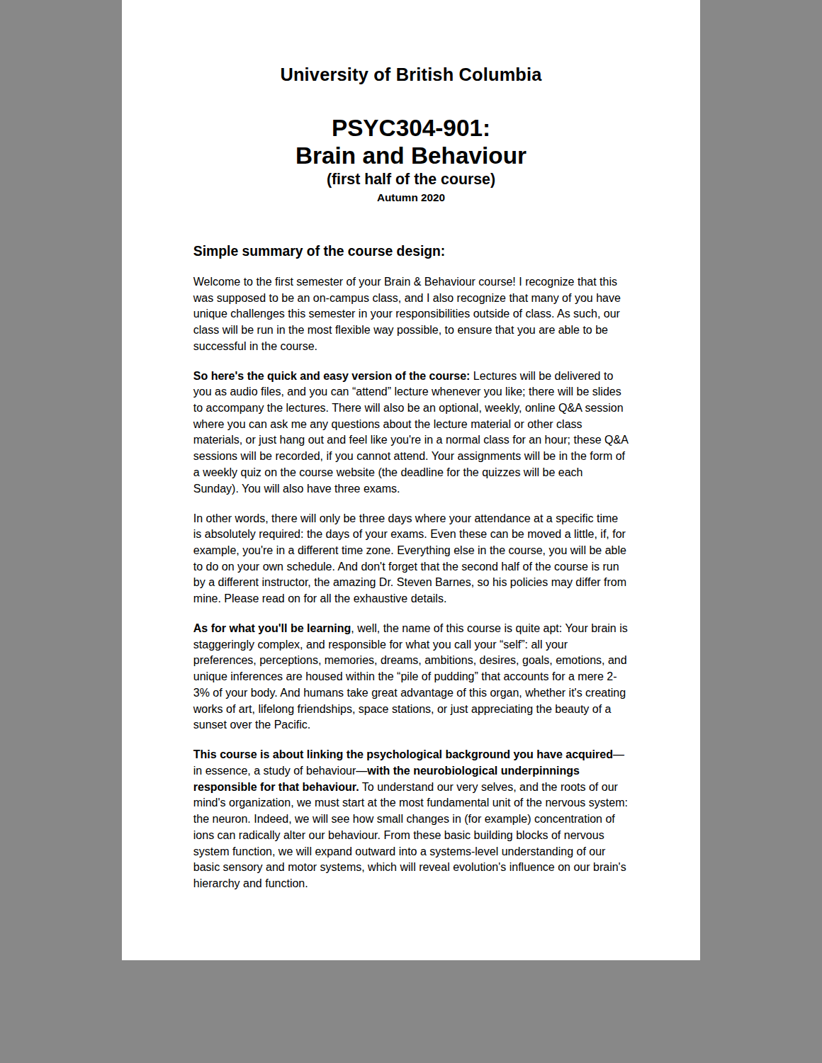University of British Columbia
PSYC304-901: Brain and Behaviour (first half of the course) Autumn 2020
Simple summary of the course design:
Welcome to the first semester of your Brain & Behaviour course! I recognize that this was supposed to be an on-campus class, and I also recognize that many of you have unique challenges this semester in your responsibilities outside of class. As such, our class will be run in the most flexible way possible, to ensure that you are able to be successful in the course.
So here's the quick and easy version of the course: Lectures will be delivered to you as audio files, and you can “attend” lecture whenever you like; there will be slides to accompany the lectures. There will also be an optional, weekly, online Q&A session where you can ask me any questions about the lecture material or other class materials, or just hang out and feel like you're in a normal class for an hour; these Q&A sessions will be recorded, if you cannot attend. Your assignments will be in the form of a weekly quiz on the course website (the deadline for the quizzes will be each Sunday). You will also have three exams.
In other words, there will only be three days where your attendance at a specific time is absolutely required: the days of your exams. Even these can be moved a little, if, for example, you're in a different time zone. Everything else in the course, you will be able to do on your own schedule. And don't forget that the second half of the course is run by a different instructor, the amazing Dr. Steven Barnes, so his policies may differ from mine. Please read on for all the exhaustive details.
As for what you'll be learning, well, the name of this course is quite apt: Your brain is staggeringly complex, and responsible for what you call your “self”: all your preferences, perceptions, memories, dreams, ambitions, desires, goals, emotions, and unique inferences are housed within the “pile of pudding” that accounts for a mere 2-3% of your body. And humans take great advantage of this organ, whether it's creating works of art, lifelong friendships, space stations, or just appreciating the beauty of a sunset over the Pacific.
This course is about linking the psychological background you have acquired—in essence, a study of behaviour—with the neurobiological underpinnings responsible for that behaviour. To understand our very selves, and the roots of our mind's organization, we must start at the most fundamental unit of the nervous system: the neuron. Indeed, we will see how small changes in (for example) concentration of ions can radically alter our behaviour. From these basic building blocks of nervous system function, we will expand outward into a systems-level understanding of our basic sensory and motor systems, which will reveal evolution's influence on our brain's hierarchy and function.